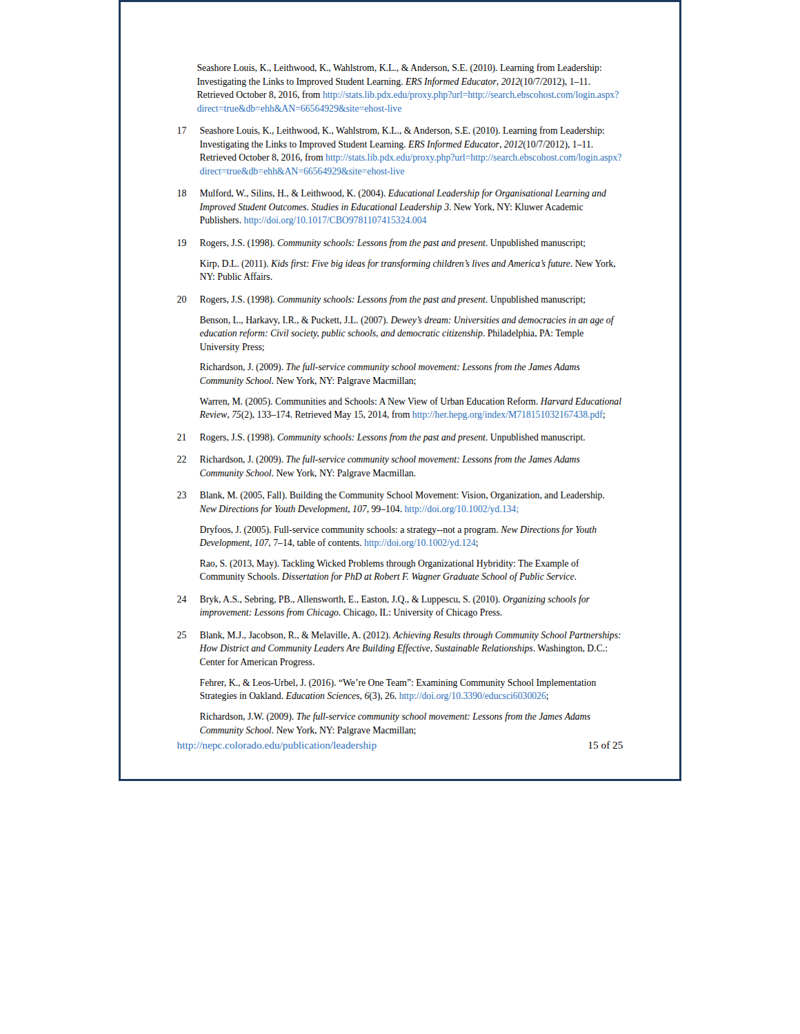Seashore Louis, K., Leithwood, K., Wahlstrom, K.L., & Anderson, S.E. (2010). Learning from Leadership: Investigating the Links to Improved Student Learning. ERS Informed Educator, 2012(10/7/2012), 1–11. Retrieved October 8, 2016, from http://stats.lib.pdx.edu/proxy.php?url=http://search.ebscohost.com/login.aspx?direct=true&db=ehh&AN=66564929&site=ehost-live
17
Seashore Louis, K., Leithwood, K., Wahlstrom, K.L., & Anderson, S.E. (2010). Learning from Leadership: Investigating the Links to Improved Student Learning. ERS Informed Educator, 2012(10/7/2012), 1–11. Retrieved October 8, 2016, from http://stats.lib.pdx.edu/proxy.php?url=http://search.ebscohost.com/login.aspx?direct=true&db=ehh&AN=66564929&site=ehost-live
18
Mulford, W., Silins, H., & Leithwood, K. (2004). Educational Leadership for Organisational Learning and Improved Student Outcomes. Studies in Educational Leadership 3. New York, NY: Kluwer Academic Publishers. http://doi.org/10.1017/CBO9781107415324.004
19
Rogers, J.S. (1998). Community schools: Lessons from the past and present. Unpublished manuscript;
Kirp, D.L. (2011). Kids first: Five big ideas for transforming children’s lives and America’s future. New York, NY: Public Affairs.
20
Rogers, J.S. (1998). Community schools: Lessons from the past and present. Unpublished manuscript;
Benson, L., Harkavy, I.R., & Puckett, J.L. (2007). Dewey’s dream: Universities and democracies in an age of education reform: Civil society, public schools, and democratic citizenship. Philadelphia, PA: Temple University Press;
Richardson, J. (2009). The full-service community school movement: Lessons from the James Adams Community School. New York, NY: Palgrave Macmillan;
Warren, M. (2005). Communities and Schools: A New View of Urban Education Reform. Harvard Educational Review, 75(2), 133–174. Retrieved May 15, 2014, from http://her.hepg.org/index/M718151032167438.pdf;
21
Rogers, J.S. (1998). Community schools: Lessons from the past and present. Unpublished manuscript.
22
Richardson, J. (2009). The full-service community school movement: Lessons from the James Adams Community School. New York, NY: Palgrave Macmillan.
23
Blank, M. (2005, Fall). Building the Community School Movement: Vision, Organization, and Leadership. New Directions for Youth Development, 107, 99–104. http://doi.org/10.1002/yd.134;
Dryfoos, J. (2005). Full-service community schools: a strategy--not a program. New Directions for Youth Development, 107, 7–14, table of contents. http://doi.org/10.1002/yd.124;
Rao, S. (2013, May). Tackling Wicked Problems through Organizational Hybridity: The Example of Community Schools. Dissertation for PhD at Robert F. Wagner Graduate School of Public Service.
24
Bryk, A.S., Sebring, PB., Allensworth, E., Easton, J.Q., & Luppescu, S. (2010). Organizing schools for improvement: Lessons from Chicago. Chicago, IL: University of Chicago Press.
25
Blank, M.J., Jacobson, R., & Melaville, A. (2012). Achieving Results through Community School Partnerships: How District and Community Leaders Are Building Effective, Sustainable Relationships. Washington, D.C.: Center for American Progress.
Fehrer, K., & Leos-Urbel, J. (2016). “We’re One Team”: Examining Community School Implementation Strategies in Oakland. Education Sciences, 6(3), 26. http://doi.org/10.3390/educsci6030026;
Richardson, J.W. (2009). The full-service community school movement: Lessons from the James Adams Community School. New York, NY: Palgrave Macmillan;
http://nepc.colorado.edu/publication/leadership 15 of 25